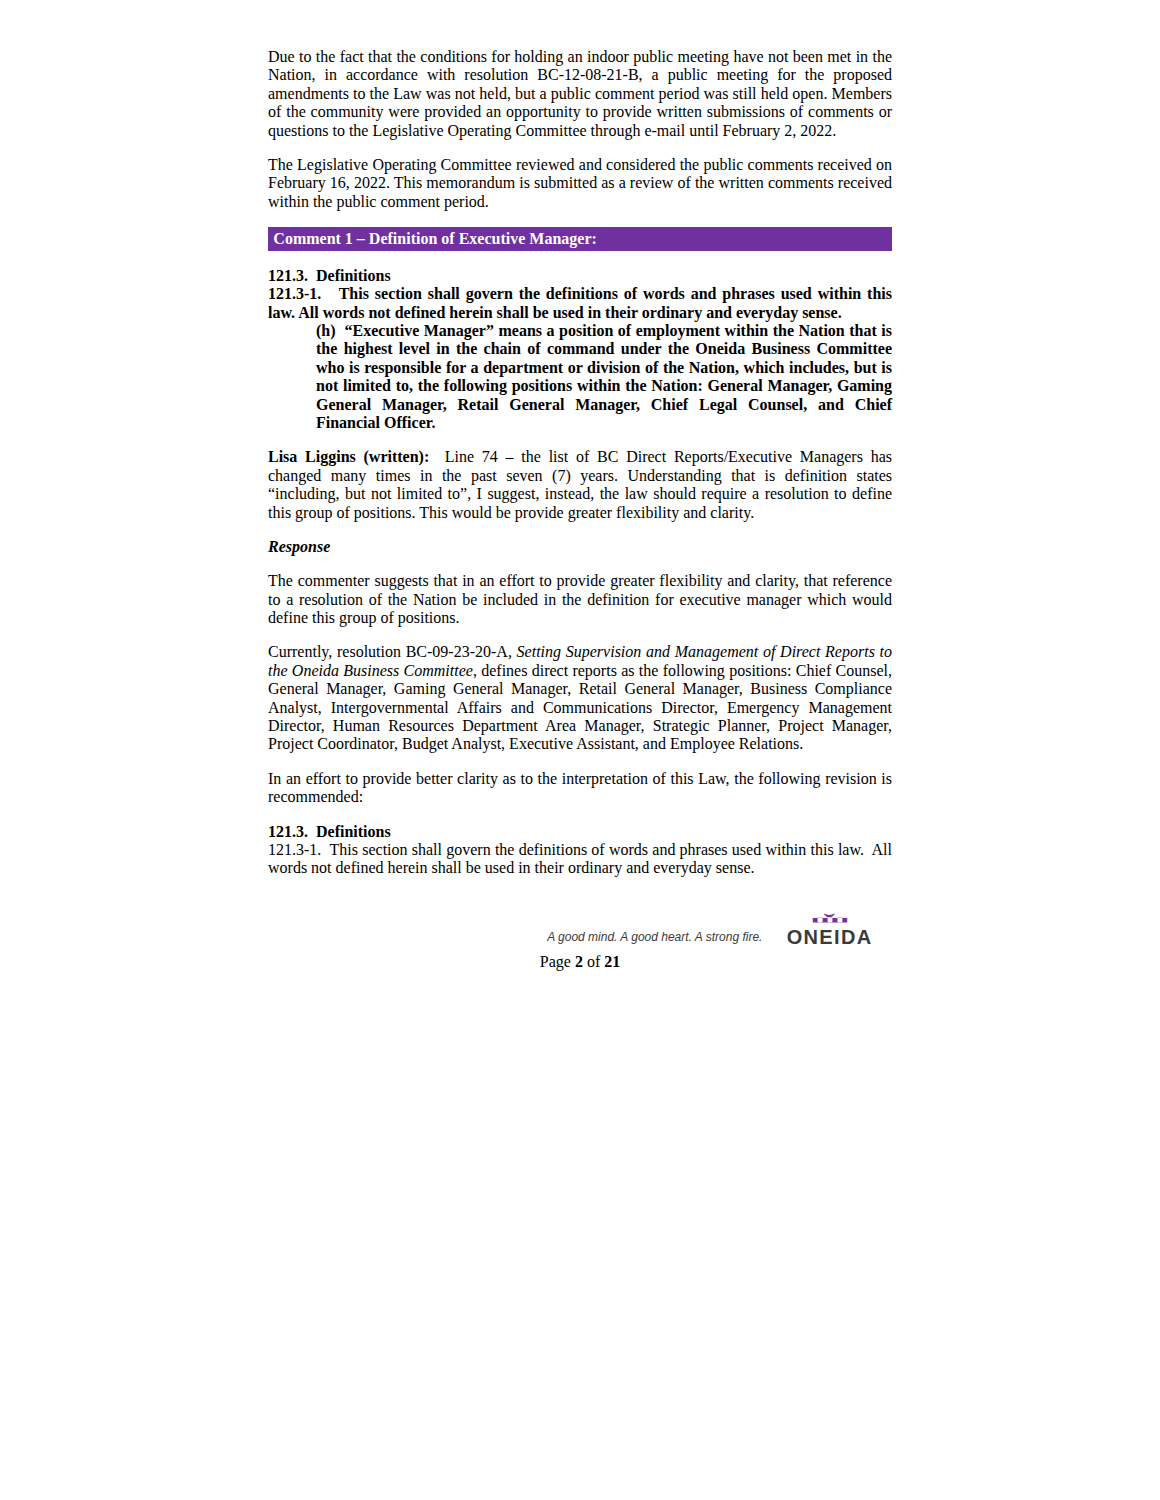Due to the fact that the conditions for holding an indoor public meeting have not been met in the Nation, in accordance with resolution BC-12-08-21-B, a public meeting for the proposed amendments to the Law was not held, but a public comment period was still held open. Members of the community were provided an opportunity to provide written submissions of comments or questions to the Legislative Operating Committee through e-mail until February 2, 2022.
The Legislative Operating Committee reviewed and considered the public comments received on February 16, 2022. This memorandum is submitted as a review of the written comments received within the public comment period.
Comment 1 – Definition of Executive Manager:
121.3. Definitions
121.3-1. This section shall govern the definitions of words and phrases used within this law. All words not defined herein shall be used in their ordinary and everyday sense.
(h) “Executive Manager” means a position of employment within the Nation that is the highest level in the chain of command under the Oneida Business Committee who is responsible for a department or division of the Nation, which includes, but is not limited to, the following positions within the Nation: General Manager, Gaming General Manager, Retail General Manager, Chief Legal Counsel, and Chief Financial Officer.
Lisa Liggins (written): Line 74 – the list of BC Direct Reports/Executive Managers has changed many times in the past seven (7) years. Understanding that is definition states “including, but not limited to”, I suggest, instead, the law should require a resolution to define this group of positions. This would be provide greater flexibility and clarity.
Response
The commenter suggests that in an effort to provide greater flexibility and clarity, that reference to a resolution of the Nation be included in the definition for executive manager which would define this group of positions.
Currently, resolution BC-09-23-20-A, Setting Supervision and Management of Direct Reports to the Oneida Business Committee, defines direct reports as the following positions: Chief Counsel, General Manager, Gaming General Manager, Retail General Manager, Business Compliance Analyst, Intergovernmental Affairs and Communications Director, Emergency Management Director, Human Resources Department Area Manager, Strategic Planner, Project Manager, Project Coordinator, Budget Analyst, Executive Assistant, and Employee Relations.
In an effort to provide better clarity as to the interpretation of this Law, the following revision is recommended:
121.3. Definitions
121.3-1. This section shall govern the definitions of words and phrases used within this law. All words not defined herein shall be used in their ordinary and everyday sense.
A good mind. A good heart. A strong fire.
⌣ ■□■□■□■ ONEIDA
Page 2 of 21